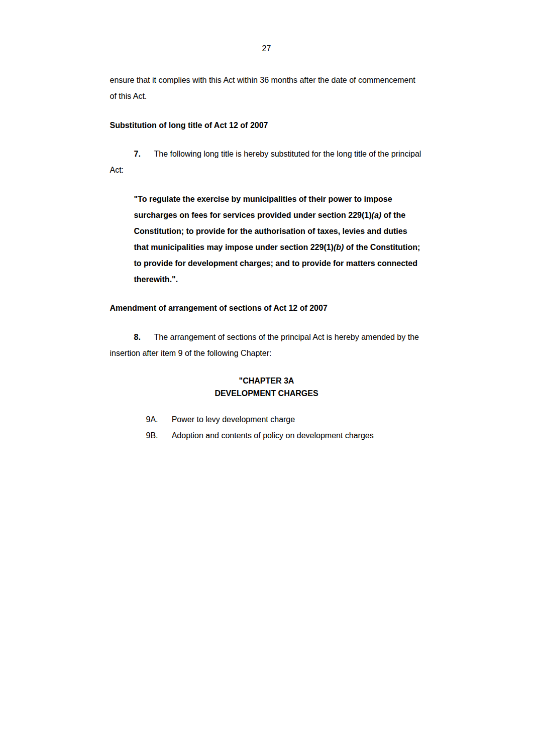27
ensure that it complies with this Act within 36 months after the date of commencement of this Act.
Substitution of long title of Act 12 of 2007
7. The following long title is hereby substituted for the long title of the principal Act:
"To regulate the exercise by municipalities of their power to impose surcharges on fees for services provided under section 229(1)(a) of the Constitution; to provide for the authorisation of taxes, levies and duties that municipalities may impose under section 229(1)(b) of the Constitution; to provide for development charges; and to provide for matters connected therewith.".
Amendment of arrangement of sections of Act 12 of 2007
8. The arrangement of sections of the principal Act is hereby amended by the insertion after item 9 of the following Chapter:
"CHAPTER 3A
DEVELOPMENT CHARGES
9A. Power to levy development charge
9B. Adoption and contents of policy on development charges